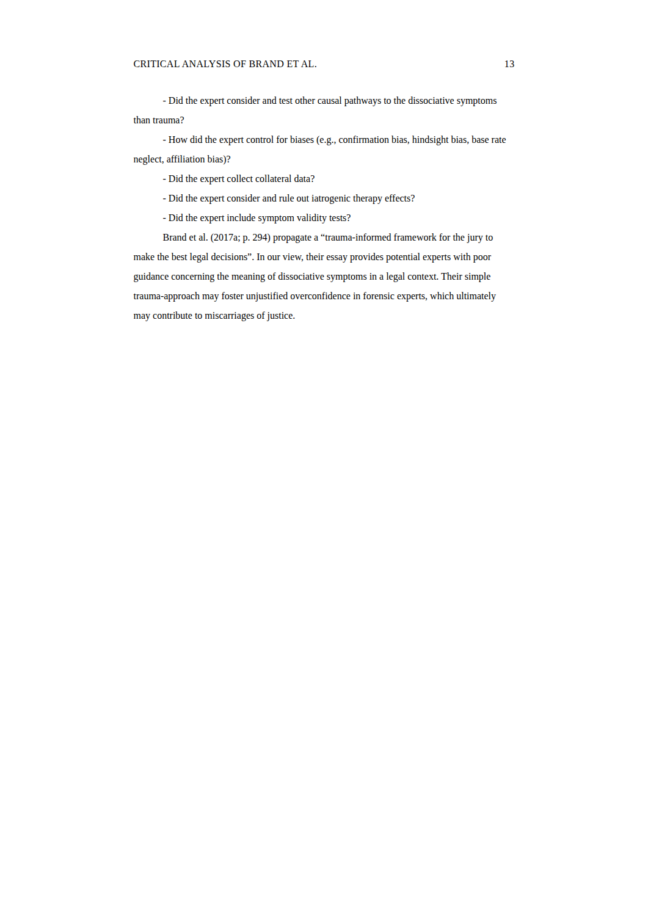Critical Analysis of Brand et al. 13
- Did the expert consider and test other causal pathways to the dissociative symptoms than trauma?
- How did the expert control for biases (e.g., confirmation bias, hindsight bias, base rate neglect, affiliation bias)?
- Did the expert collect collateral data?
- Did the expert consider and rule out iatrogenic therapy effects?
- Did the expert include symptom validity tests?
Brand et al. (2017a; p. 294) propagate a “trauma-informed framework for the jury to make the best legal decisions”. In our view, their essay provides potential experts with poor guidance concerning the meaning of dissociative symptoms in a legal context. Their simple trauma-approach may foster unjustified overconfidence in forensic experts, which ultimately may contribute to miscarriages of justice.